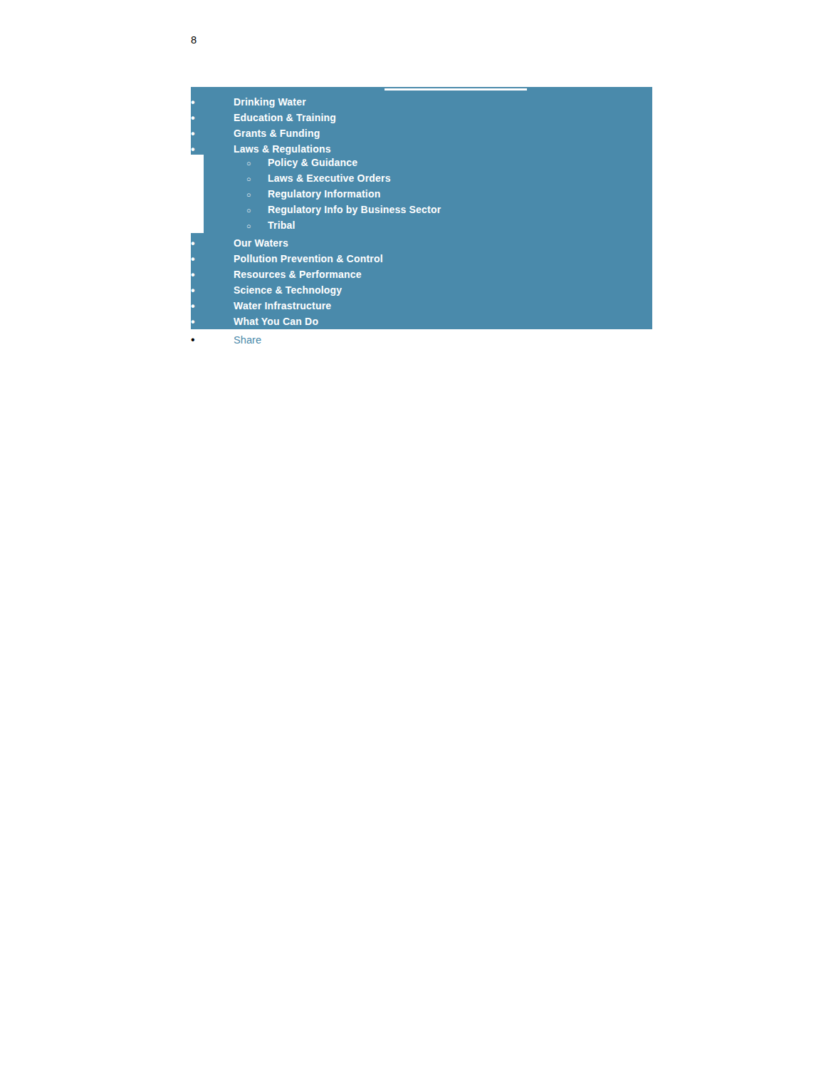8
Drinking Water
Education & Training
Grants & Funding
Laws & Regulations
Policy & Guidance
Laws & Executive Orders
Regulatory Information
Regulatory Info by Business Sector
Tribal
Our Waters
Pollution Prevention & Control
Resources & Performance
Science & Technology
Water Infrastructure
What You Can Do
Share